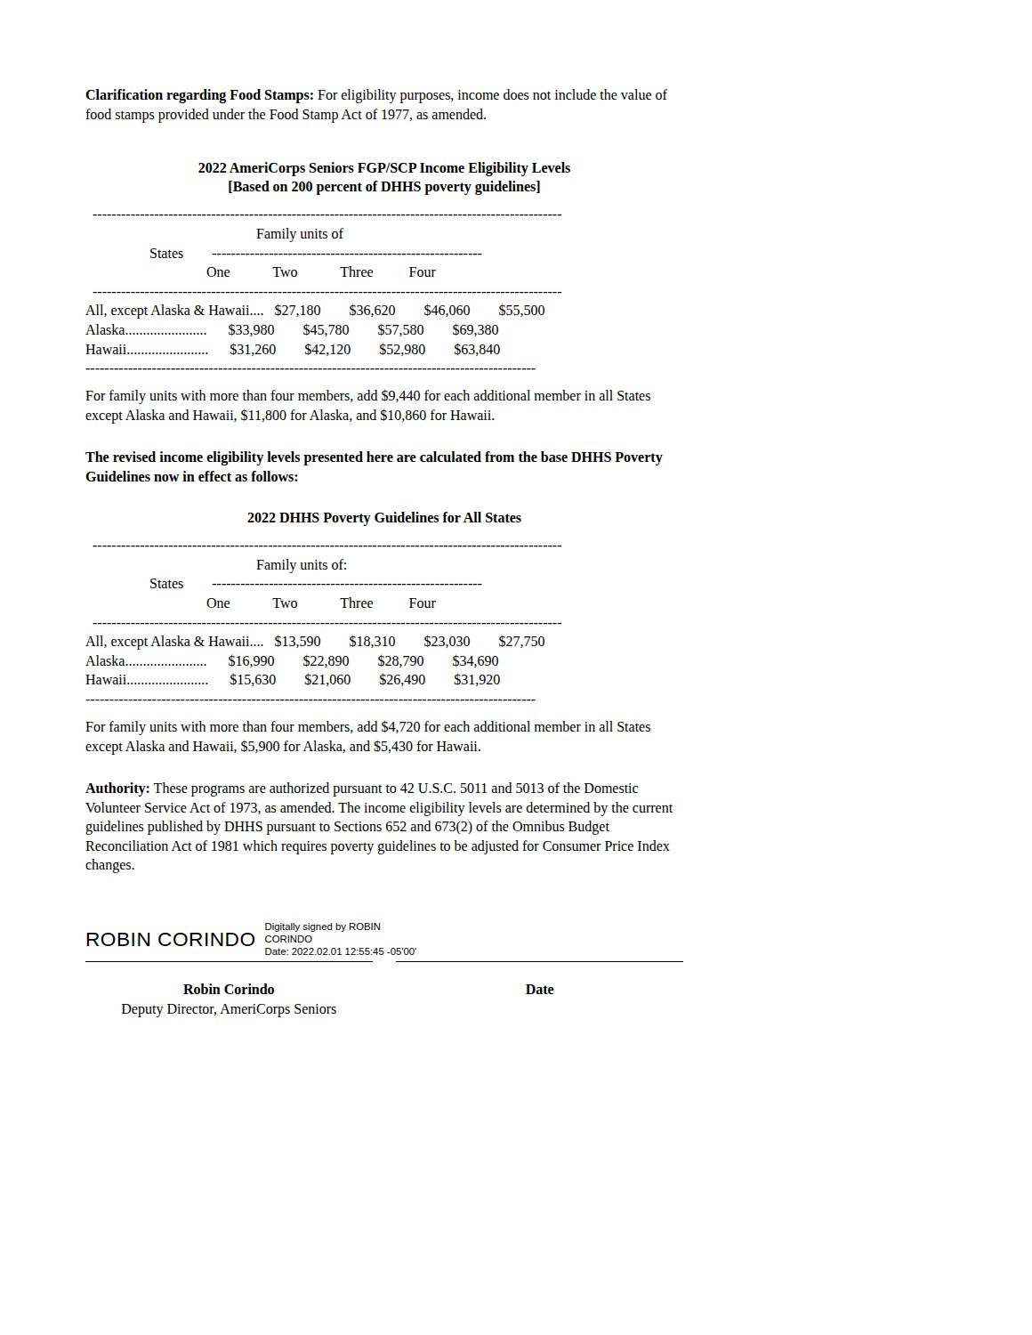Clarification regarding Food Stamps: For eligibility purposes, income does not include the value of food stamps provided under the Food Stamp Act of 1977, as amended.
2022 AmeriCorps Seniors FGP/SCP Income Eligibility Levels
[Based on 200 percent of DHHS poverty guidelines]
  ---------------------------------------------------------------------------------------------------
                                                Family units of
                  States        ---------------------------------------------------------
                                  One            Two            Three          Four
  ---------------------------------------------------------------------------------------------------
All, except Alaska & Hawaii....   $27,180        $36,620        $46,060        $55,500
Alaska.......................      $33,980        $45,780        $57,580        $69,380
Hawaii.......................      $31,260        $42,120        $52,980        $63,840
-----------------------------------------------------------------------------------------------
For family units with more than four members, add $9,440 for each additional member in all States except Alaska and Hawaii, $11,800 for Alaska, and $10,860 for Hawaii.
The revised income eligibility levels presented here are calculated from the base DHHS Poverty Guidelines now in effect as follows:
2022 DHHS Poverty Guidelines for All States
  ---------------------------------------------------------------------------------------------------
                                                Family units of:
                  States        ---------------------------------------------------------
                                  One            Two            Three          Four
  ---------------------------------------------------------------------------------------------------
All, except Alaska & Hawaii....   $13,590        $18,310        $23,030        $27,750
Alaska.......................      $16,990        $22,890        $28,790        $34,690
Hawaii.......................      $15,630        $21,060        $26,490        $31,920
-----------------------------------------------------------------------------------------------
For family units with more than four members, add $4,720 for each additional member in all States except Alaska and Hawaii, $5,900 for Alaska, and $5,430 for Hawaii.
Authority: These programs are authorized pursuant to 42 U.S.C. 5011 and 5013 of the Domestic Volunteer Service Act of 1973, as amended. The income eligibility levels are determined by the current guidelines published by DHHS pursuant to Sections 652 and 673(2) of the Omnibus Budget Reconciliation Act of 1981 which requires poverty guidelines to be adjusted for Consumer Price Index changes.
ROBIN CORINDO Digitally signed by ROBIN
CORINDO
Date: 2022.02.01 12:55:45 -05'00'
| Robin Corindo | | Date |
| Deputy Director, AmeriCorps Seniors | | |